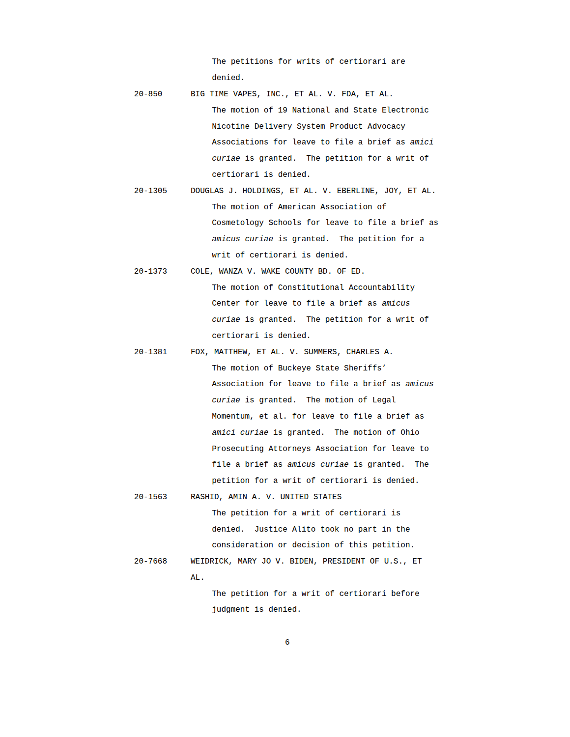The petitions for writs of certiorari are denied.
20-850
BIG TIME VAPES, INC., ET AL. V. FDA, ET AL.
The motion of 19 National and State Electronic Nicotine Delivery System Product Advocacy Associations for leave to file a brief as amici curiae is granted. The petition for a writ of certiorari is denied.
20-1305
DOUGLAS J. HOLDINGS, ET AL. V. EBERLINE, JOY, ET AL.
The motion of American Association of Cosmetology Schools for leave to file a brief as amicus curiae is granted. The petition for a writ of certiorari is denied.
20-1373
COLE, WANZA V. WAKE COUNTY BD. OF ED.
The motion of Constitutional Accountability Center for leave to file a brief as amicus curiae is granted. The petition for a writ of certiorari is denied.
20-1381
FOX, MATTHEW, ET AL. V. SUMMERS, CHARLES A.
The motion of Buckeye State Sheriffs’ Association for leave to file a brief as amicus curiae is granted. The motion of Legal Momentum, et al. for leave to file a brief as amici curiae is granted. The motion of Ohio Prosecuting Attorneys Association for leave to file a brief as amicus curiae is granted. The petition for a writ of certiorari is denied.
20-1563
RASHID, AMIN A. V. UNITED STATES
The petition for a writ of certiorari is denied. Justice Alito took no part in the consideration or decision of this petition.
20-7668
WEIDRICK, MARY JO V. BIDEN, PRESIDENT OF U.S., ET AL.
The petition for a writ of certiorari before judgment is denied.
6